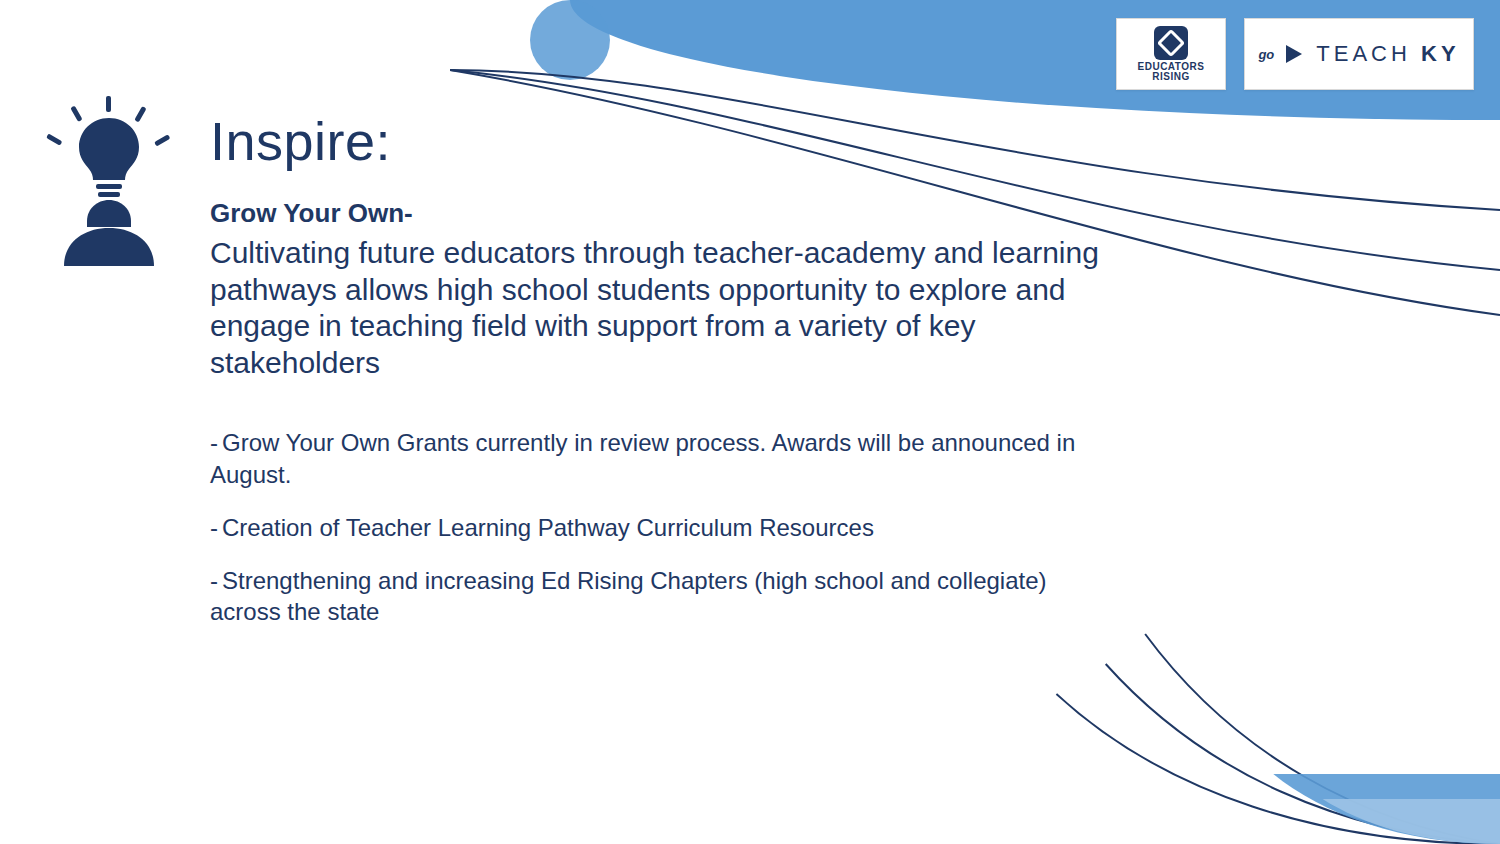EDUCATORS
RISING
go TEACH KY
Inspire:
Grow Your Own-
Cultivating future educators through teacher-academy and learning pathways allows high school students opportunity to explore and engage in teaching field with support from a variety of key stakeholders
Grow Your Own Grants currently in review process. Awards will be announced in August.
Creation of Teacher Learning Pathway Curriculum Resources
Strengthening and increasing Ed Rising Chapters (high school and collegiate) across the state